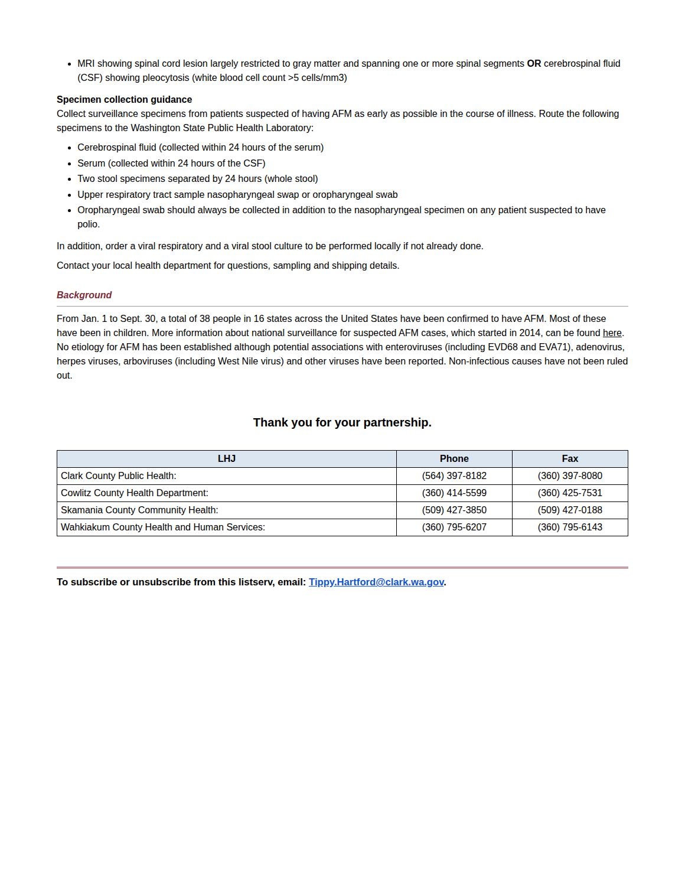MRI showing spinal cord lesion largely restricted to gray matter and spanning one or more spinal segments OR cerebrospinal fluid (CSF) showing pleocytosis (white blood cell count >5 cells/mm3)
Specimen collection guidance
Collect surveillance specimens from patients suspected of having AFM as early as possible in the course of illness. Route the following specimens to the Washington State Public Health Laboratory:
Cerebrospinal fluid (collected within 24 hours of the serum)
Serum (collected within 24 hours of the CSF)
Two stool specimens separated by 24 hours (whole stool)
Upper respiratory tract sample nasopharyngeal swap or oropharyngeal swab
Oropharyngeal swab should always be collected in addition to the nasopharyngeal specimen on any patient suspected to have polio.
In addition, order a viral respiratory and a viral stool culture to be performed locally if not already done.
Contact your local health department for questions, sampling and shipping details.
Background
From Jan. 1 to Sept. 30, a total of 38 people in 16 states across the United States have been confirmed to have AFM. Most of these have been in children. More information about national surveillance for suspected AFM cases, which started in 2014, can be found here. No etiology for AFM has been established although potential associations with enteroviruses (including EVD68 and EVA71), adenovirus, herpes viruses, arboviruses (including West Nile virus) and other viruses have been reported. Non-infectious causes have not been ruled out.
Thank you for your partnership.
| LHJ | Phone | Fax |
| --- | --- | --- |
| Clark County Public Health: | (564) 397-8182 | (360) 397-8080 |
| Cowlitz County Health Department: | (360) 414-5599 | (360) 425-7531 |
| Skamania County Community Health: | (509) 427-3850 | (509) 427-0188 |
| Wahkiakum County Health and Human Services: | (360) 795-6207 | (360) 795-6143 |
To subscribe or unsubscribe from this listserv, email: Tippy.Hartford@clark.wa.gov.